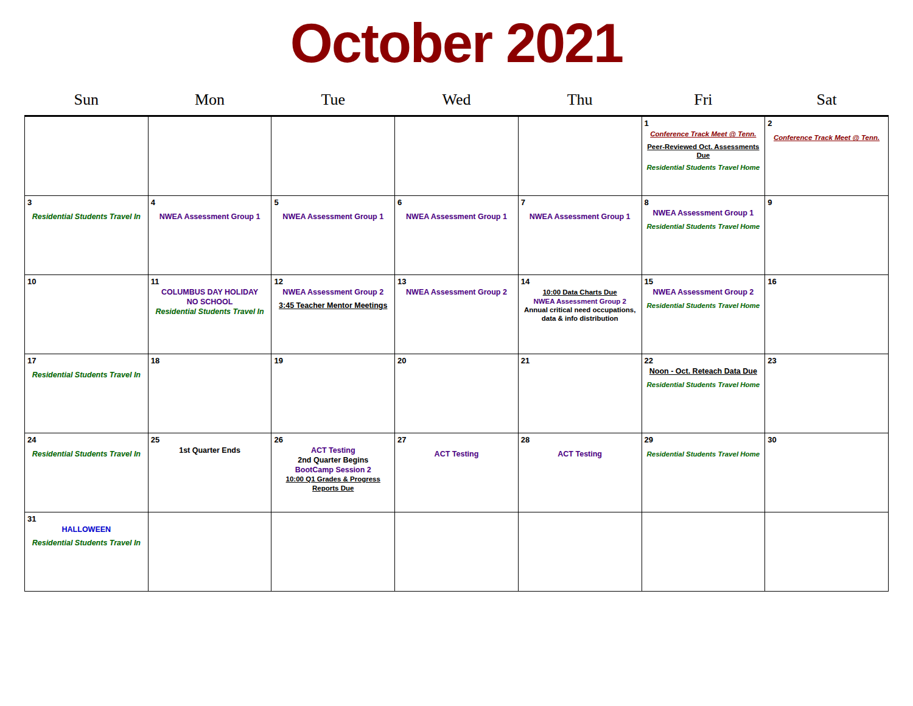October 2021
| Sun | Mon | Tue | Wed | Thu | Fri | Sat |
| --- | --- | --- | --- | --- | --- | --- |
| | | | | | 1 Conference Track Meet @ Tenn. Peer-Reviewed Oct. Assessments Due Residential Students Travel Home | 2 Conference Track Meet @ Tenn. |
| 3 Residential Students Travel In | 4 NWEA Assessment Group 1 | 5 NWEA Assessment Group 1 | 6 NWEA Assessment Group 1 | 7 NWEA Assessment Group 1 | 8 NWEA Assessment Group 1 Residential Students Travel Home | 9 |
| 10 | 11 COLUMBUS DAY HOLIDAY NO SCHOOL Residential Students Travel In | 12 NWEA Assessment Group 2 3:45 Teacher Mentor Meetings | 13 NWEA Assessment Group 2 | 14 10:00 Data Charts Due NWEA Assessment Group 2 Annual critical need occupations, data & info distribution | 15 NWEA Assessment Group 2 Residential Students Travel Home | 16 |
| 17 Residential Students Travel In | 18 | 19 | 20 | 21 | 22 Noon - Oct. Reteach Data Due Residential Students Travel Home | 23 |
| 24 Residential Students Travel In | 25 1st Quarter Ends | 26 ACT Testing 2nd Quarter Begins BootCamp Session 2 10:00 Q1 Grades & Progress Reports Due | 27 ACT Testing | 28 ACT Testing | 29 Residential Students Travel Home | 30 |
| 31 HALLOWEEN Residential Students Travel In | | | | | | |